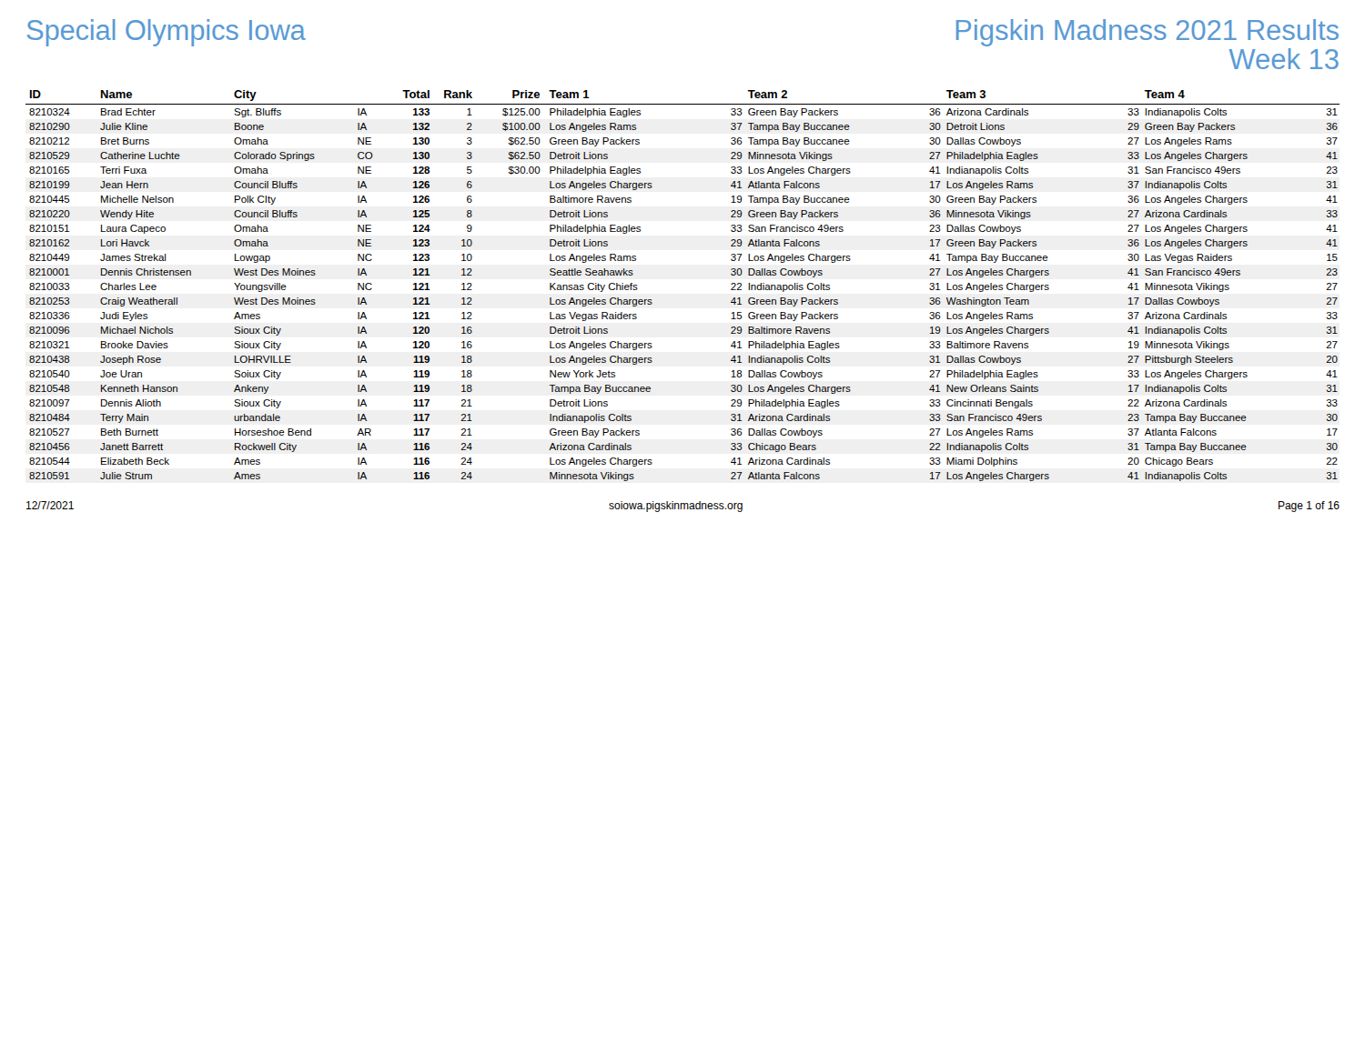Special Olympics Iowa
Pigskin Madness 2021 Results
Week 13
| ID | Name | City | | Total | Rank | Prize | Team 1 | Team 2 | Team 3 | Team 4 |
| --- | --- | --- | --- | --- | --- | --- | --- | --- | --- | --- |
| 8210324 | Brad Echter | Sgt. Bluffs | IA | 133 | 1 | $125.00 | Philadelphia Eagles | 33 | Green Bay Packers | 36 | Arizona Cardinals | 33 | Indianapolis Colts | 31 |
| 8210290 | Julie Kline | Boone | IA | 132 | 2 | $100.00 | Los Angeles Rams | 37 | Tampa Bay Buccanee | 30 | Detroit Lions | 29 | Green Bay Packers | 36 |
| 8210212 | Bret Burns | Omaha | NE | 130 | 3 | $62.50 | Green Bay Packers | 36 | Tampa Bay Buccanee | 30 | Dallas Cowboys | 27 | Los Angeles Rams | 37 |
| 8210529 | Catherine Luchte | Colorado Springs | CO | 130 | 3 | $62.50 | Detroit Lions | 29 | Minnesota Vikings | 27 | Philadelphia Eagles | 33 | Los Angeles Chargers | 41 |
| 8210165 | Terri Fuxa | Omaha | NE | 128 | 5 | $30.00 | Philadelphia Eagles | 33 | Los Angeles Chargers | 41 | Indianapolis Colts | 31 | San Francisco 49ers | 23 |
| 8210199 | Jean Hern | Council Bluffs | IA | 126 | 6 | | Los Angeles Chargers | 41 | Atlanta Falcons | 17 | Los Angeles Rams | 37 | Indianapolis Colts | 31 |
| 8210445 | Michelle Nelson | Polk CIty | IA | 126 | 6 | | Baltimore Ravens | 19 | Tampa Bay Buccanee | 30 | Green Bay Packers | 36 | Los Angeles Chargers | 41 |
| 8210220 | Wendy Hite | Council Bluffs | IA | 125 | 8 | | Detroit Lions | 29 | Green Bay Packers | 36 | Minnesota Vikings | 27 | Arizona Cardinals | 33 |
| 8210151 | Laura Capeco | Omaha | NE | 124 | 9 | | Philadelphia Eagles | 33 | San Francisco 49ers | 23 | Dallas Cowboys | 27 | Los Angeles Chargers | 41 |
| 8210162 | Lori Havck | Omaha | NE | 123 | 10 | | Detroit Lions | 29 | Atlanta Falcons | 17 | Green Bay Packers | 36 | Los Angeles Chargers | 41 |
| 8210449 | James Strekal | Lowgap | NC | 123 | 10 | | Los Angeles Rams | 37 | Los Angeles Chargers | 41 | Tampa Bay Buccanee | 30 | Las Vegas Raiders | 15 |
| 8210001 | Dennis Christensen | West Des Moines | IA | 121 | 12 | | Seattle Seahawks | 30 | Dallas Cowboys | 27 | Los Angeles Chargers | 41 | San Francisco 49ers | 23 |
| 8210033 | Charles Lee | Youngsville | NC | 121 | 12 | | Kansas City Chiefs | 22 | Indianapolis Colts | 31 | Los Angeles Chargers | 41 | Minnesota Vikings | 27 |
| 8210253 | Craig Weatherall | West Des Moines | IA | 121 | 12 | | Los Angeles Chargers | 41 | Green Bay Packers | 36 | Washington Team | 17 | Dallas Cowboys | 27 |
| 8210336 | Judi Eyles | Ames | IA | 121 | 12 | | Las Vegas Raiders | 15 | Green Bay Packers | 36 | Los Angeles Rams | 37 | Arizona Cardinals | 33 |
| 8210096 | Michael Nichols | Sioux City | IA | 120 | 16 | | Detroit Lions | 29 | Baltimore Ravens | 19 | Los Angeles Chargers | 41 | Indianapolis Colts | 31 |
| 8210321 | Brooke Davies | Sioux City | IA | 120 | 16 | | Los Angeles Chargers | 41 | Philadelphia Eagles | 33 | Baltimore Ravens | 19 | Minnesota Vikings | 27 |
| 8210438 | Joseph Rose | LOHRVILLE | IA | 119 | 18 | | Los Angeles Chargers | 41 | Indianapolis Colts | 31 | Dallas Cowboys | 27 | Pittsburgh Steelers | 20 |
| 8210540 | Joe Uran | Soiux City | IA | 119 | 18 | | New York Jets | 18 | Dallas Cowboys | 27 | Philadelphia Eagles | 33 | Los Angeles Chargers | 41 |
| 8210548 | Kenneth Hanson | Ankeny | IA | 119 | 18 | | Tampa Bay Buccanee | 30 | Los Angeles Chargers | 41 | New Orleans Saints | 17 | Indianapolis Colts | 31 |
| 8210097 | Dennis Alioth | Sioux City | IA | 117 | 21 | | Detroit Lions | 29 | Philadelphia Eagles | 33 | Cincinnati Bengals | 22 | Arizona Cardinals | 33 |
| 8210484 | Terry Main | urbandale | IA | 117 | 21 | | Indianapolis Colts | 31 | Arizona Cardinals | 33 | San Francisco 49ers | 23 | Tampa Bay Buccanee | 30 |
| 8210527 | Beth Burnett | Horseshoe Bend | AR | 117 | 21 | | Green Bay Packers | 36 | Dallas Cowboys | 27 | Los Angeles Rams | 37 | Atlanta Falcons | 17 |
| 8210456 | Janett Barrett | Rockwell City | IA | 116 | 24 | | Arizona Cardinals | 33 | Chicago Bears | 22 | Indianapolis Colts | 31 | Tampa Bay Buccanee | 30 |
| 8210544 | Elizabeth Beck | Ames | IA | 116 | 24 | | Los Angeles Chargers | 41 | Arizona Cardinals | 33 | Miami Dolphins | 20 | Chicago Bears | 22 |
| 8210591 | Julie Strum | Ames | IA | 116 | 24 | | Minnesota Vikings | 27 | Atlanta Falcons | 17 | Los Angeles Chargers | 41 | Indianapolis Colts | 31 |
12/7/2021
soiowa.pigskinmadness.org
Page 1 of 16